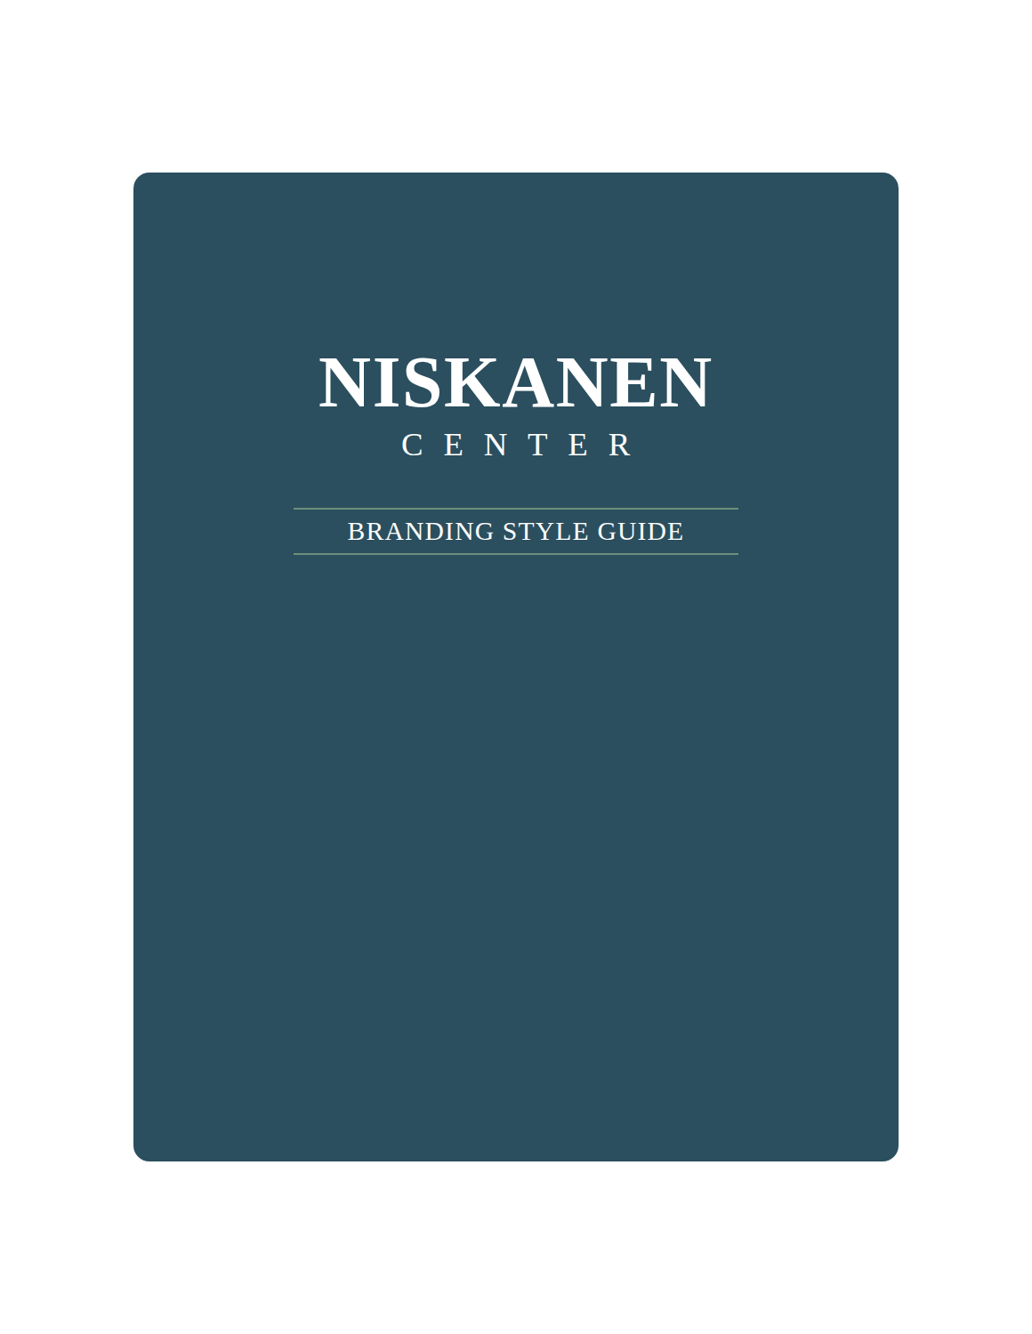Niskanen
Center
Branding Style Guide